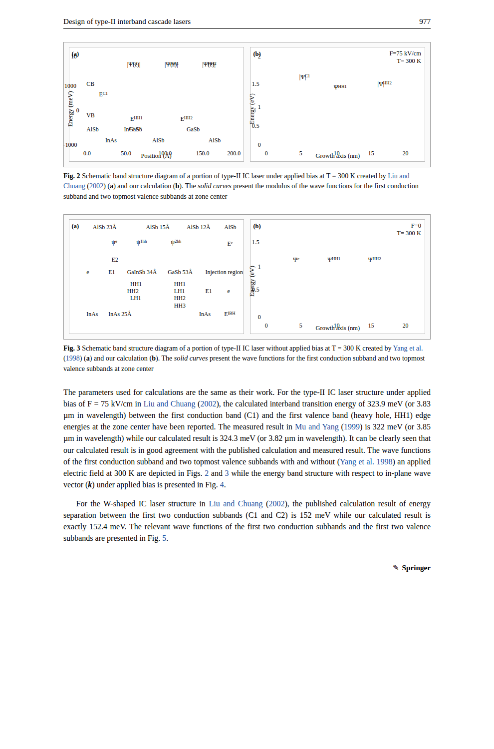Design of type-II interband cascade lasers 977
(a) Energy (meV) Position (Å)
|ΨC1(z)| |ΨHH1(z)| |ΨHH2(z)| CB EC1 VB EHH1 EHH2 AlSb In0.3 Ga0.7 Sb GaSb InAs AlSb AlSb 0.0 50.0 100.0 150.0 200.0 10 1000 0 -1000
(b) Energy (eV) Growth axis (nm) F=75 kV/cm
T= 300 K
|ΨC1| ΨHH1 |ΨHH2| 2 1.5 1 0.5 0 0 5 10 15 20
Fig. 2 Schematic band structure diagram of a portion of type-II IC laser under applied bias at T = 300 K created by Liu and Chuang (2002) (a) and our calculation (b). The solid curves present the modulus of the wave functions for the first conduction subband and two topmost valence subbands at zone center
(a)
AlSb 23Å AlSb 15Å AlSb 12Å AlSb ψe ψ1hh ψ2hh Ec E2 e E1 GaInSb 34Å GaSb 53Å Injection region HH1 HH1 HH2 LH1 E1 e LH1 HH2 HH3 InAs InAs 25Å InAs EIBH
(b) Energy (eV) Growth axis (nm) F=0
T= 300 K
Ψe ΨHH1 ΨHH2 1.5 1 0.5 0 0 5 10 15 20
Fig. 3 Schematic band structure diagram of a portion of type-II IC laser without applied bias at T = 300 K created by Yang et al. (1998) (a) and our calculation (b). The solid curves present the wave functions for the first conduction subband and two topmost valence subbands at zone center
The parameters used for calculations are the same as their work. For the type-II IC laser structure under applied bias of F = 75 kV/cm in Liu and Chuang (2002), the calculated interband transition energy of 323.9 meV (or 3.83 µm in wavelength) between the first conduction band (C1) and the first valence band (heavy hole, HH1) edge energies at the zone center have been reported. The measured result in Mu and Yang (1999) is 322 meV (or 3.85 µm in wavelength) while our calculated result is 324.3 meV (or 3.82 µm in wavelength). It can be clearly seen that our calculated result is in good agreement with the published calculation and measured result. The wave functions of the first conduction subband and two topmost valence subbands with and without (Yang et al. 1998) an applied electric field at 300 K are depicted in Figs. 2 and 3 while the energy band structure with respect to in-plane wave vector (k) under applied bias is presented in Fig. 4.
For the W-shaped IC laser structure in Liu and Chuang (2002), the published calculation result of energy separation between the first two conduction subbands (C1 and C2) is 152 meV while our calculated result is exactly 152.4 meV. The relevant wave functions of the first two conduction subbands and the first two valence subbands are presented in Fig. 5.
✎ Springer